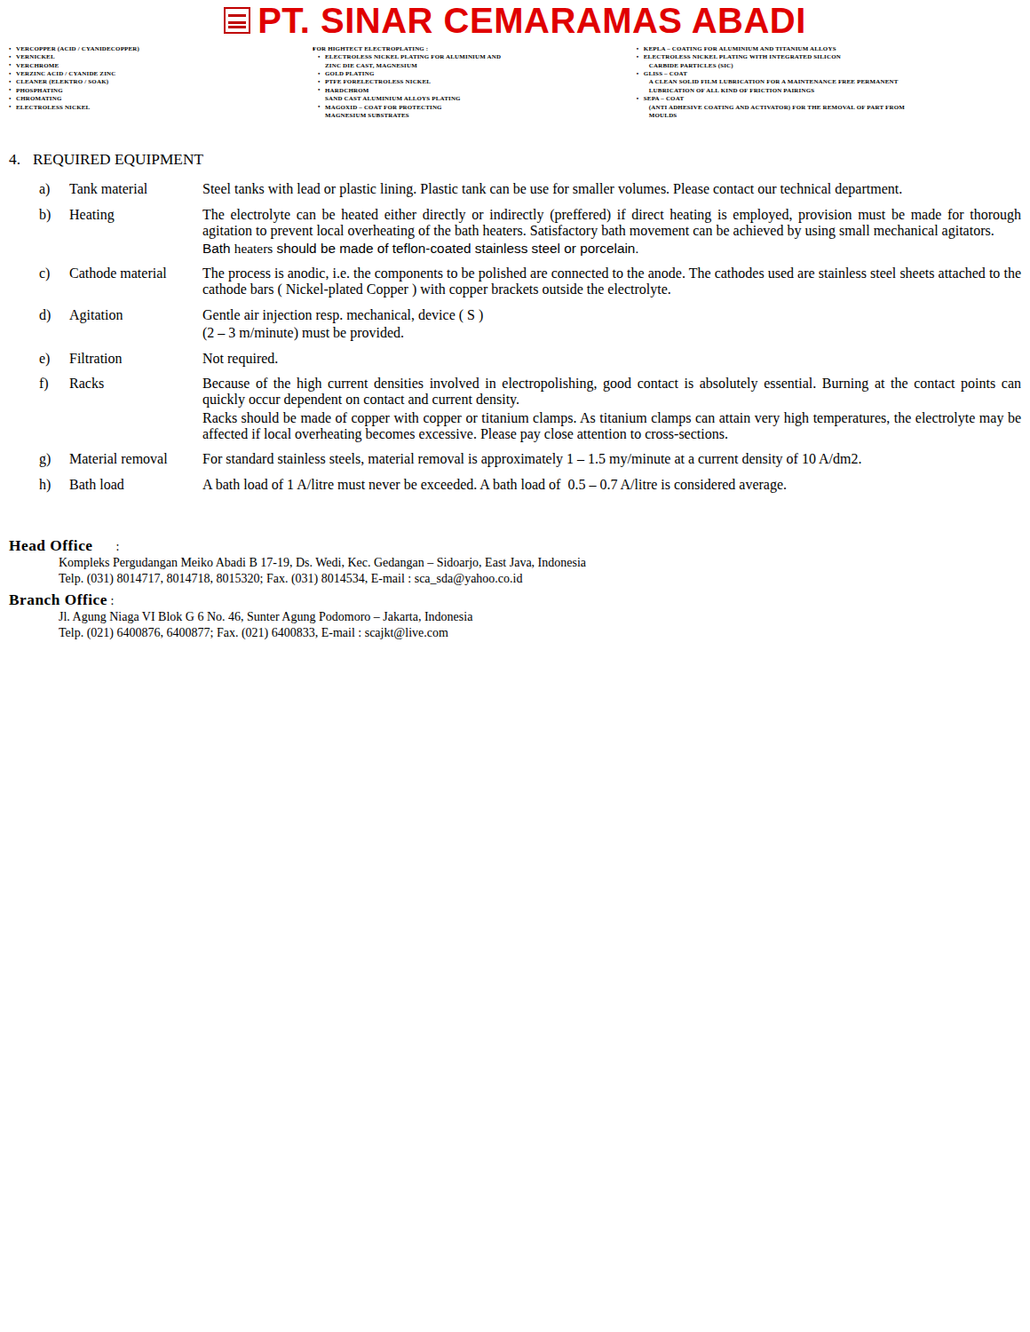PT. SINAR CEMARAMAS ABADI
| VERCOPPER (ACID / CYANIDECOPPER) VERNICKEL VERCHROME VERZINC ACID / CYANIDE ZINC CLEANER (ELEKTRO / SOAK) PHOSPHATING CHROMATING ELECTROLESS NICKEL | FOR HIGHTECT ELECTROPLATING : ELECTROLESS NICKEL PLATING FOR ALUMINIUM AND ZINC DIE CAST, MAGNESIUM GOLD PLATING PTFE FORELECTROLESS NICKEL HARDCHROM SAND CAST ALUMINIUM ALLOYS PLATING MAGOXID – COAT FOR PROTECTING MAGNESIUM SUBSTRATES | KEPLA – COATING FOR ALUMINIUM AND TITANIUM ALLOYS ELECTROLESS NICKEL PLATING WITH INTEGRATED SILICON CARBIDE PARTICLES (SIC) GLISS – COAT A CLEAN SOLID FILM LUBRICATION FOR A MAINTENANCE FREE PERMANENT LUBRICATION OF ALL KIND OF FRICTION PAIRINGS SEPA – COAT (ANTI ADHESIVE COATING AND ACTIVATOR) FOR THE REMOVAL OF PART FROM MOULDS |
4. REQUIRED EQUIPMENT
| a) | Tank material | Steel tanks with lead or plastic lining. Plastic tank can be use for smaller volumes. Please contact our technical department. |
| b) | Heating | The electrolyte can be heated either directly or indirectly (preffered) if direct heating is employed, provision must be made for thorough agitation to prevent local overheating of the bath heaters. Satisfactory bath movement can be achieved by using small mechanical agitators. Bath heaters should be made of teflon-coated stainless steel or porcelain. |
| c) | Cathode material | The process is anodic, i.e. the components to be polished are connected to the anode. The cathodes used are stainless steel sheets attached to the cathode bars ( Nickel-plated Copper ) with copper brackets outside the electrolyte. |
| d) | Agitation | Gentle air injection resp. mechanical, device ( S ) (2 – 3 m/minute) must be provided. |
| e) | Filtration | Not required. |
| f) | Racks | Because of the high current densities involved in electropolishing, good contact is absolutely essential. Burning at the contact points can quickly occur dependent on contact and current density. Racks should be made of copper with copper or titanium clamps. As titanium clamps can attain very high temperatures, the electrolyte may be affected if local overheating becomes excessive. Please pay close attention to cross-sections. |
| g) | Material removal | For standard stainless steels, material removal is approximately 1 – 1.5 my/minute at a current density of 10 A/dm2. |
| h) | Bath load | A bath load of 1 A/litre must never be exceeded. A bath load of 0.5 – 0.7 A/litre is considered average. |
Head Office:
Kompleks Pergudangan Meiko Abadi B 17-19, Ds. Wedi, Kec. Gedangan – Sidoarjo, East Java, Indonesia
Telp. (031) 8014717, 8014718, 8015320; Fax. (031) 8014534, E-mail : sca_sda@yahoo.co.id
Branch Office :
Jl. Agung Niaga VI Blok G 6 No. 46, Sunter Agung Podomoro – Jakarta, Indonesia
Telp. (021) 6400876, 6400877; Fax. (021) 6400833, E-mail : scajkt@live.com